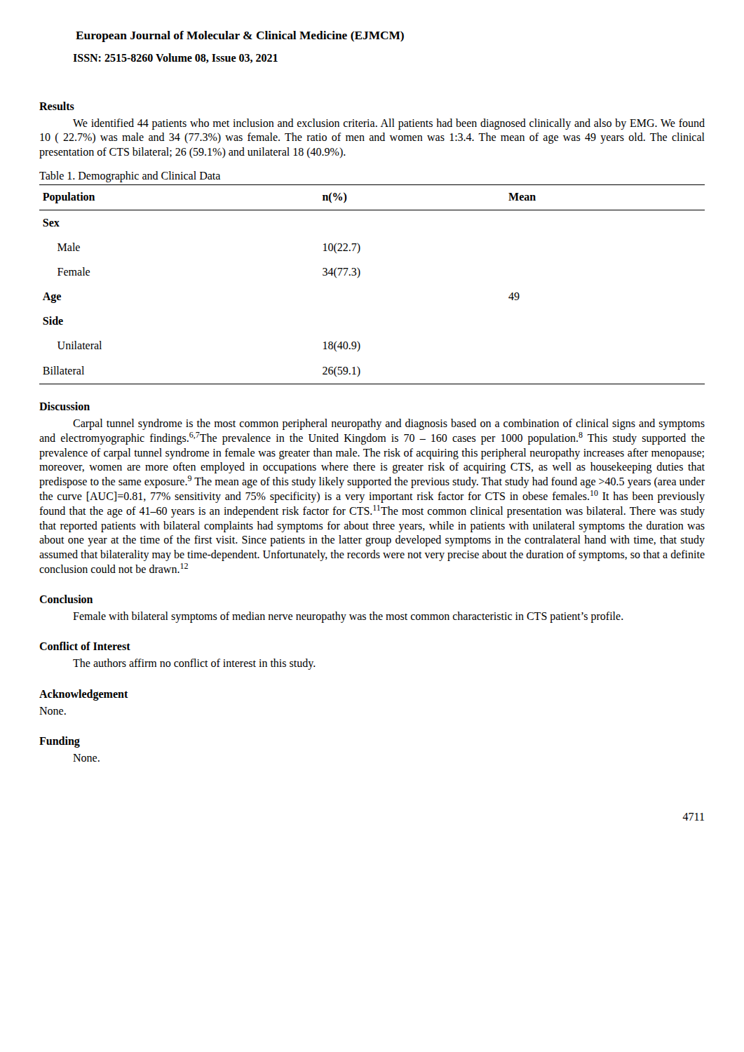European Journal of Molecular & Clinical Medicine (EJMCM)
ISSN: 2515-8260 Volume 08, Issue 03, 2021
Results
We identified 44 patients who met inclusion and exclusion criteria. All patients had been diagnosed clinically and also by EMG. We found 10 ( 22.7%) was male and 34 (77.3%) was female. The ratio of men and women was 1:3.4. The mean of age was 49 years old. The clinical presentation of CTS bilateral; 26 (59.1%) and unilateral 18 (40.9%).
Table 1. Demographic and Clinical Data
| Population | n(%) | Mean |
| --- | --- | --- |
| Sex | | |
| Male | 10(22.7) | |
| Female | 34(77.3) | |
| Age | | 49 |
| Side | | |
| Unilateral | 18(40.9) | |
| Billateral | 26(59.1) | |
Discussion
Carpal tunnel syndrome is the most common peripheral neuropathy and diagnosis based on a combination of clinical signs and symptoms and electromyographic findings.6,7The prevalence in the United Kingdom is 70 – 160 cases per 1000 population.8 This study supported the prevalence of carpal tunnel syndrome in female was greater than male. The risk of acquiring this peripheral neuropathy increases after menopause; moreover, women are more often employed in occupations where there is greater risk of acquiring CTS, as well as housekeeping duties that predispose to the same exposure.9 The mean age of this study likely supported the previous study. That study had found age >40.5 years (area under the curve [AUC]=0.81, 77% sensitivity and 75% specificity) is a very important risk factor for CTS in obese females.10 It has been previously found that the age of 41–60 years is an independent risk factor for CTS.11The most common clinical presentation was bilateral. There was study that reported patients with bilateral complaints had symptoms for about three years, while in patients with unilateral symptoms the duration was about one year at the time of the first visit. Since patients in the latter group developed symptoms in the contralateral hand with time, that study assumed that bilaterality may be time-dependent. Unfortunately, the records were not very precise about the duration of symptoms, so that a definite conclusion could not be drawn.12
Conclusion
Female with bilateral symptoms of median nerve neuropathy was the most common characteristic in CTS patient’s profile.
Conflict of Interest
The authors affirm no conflict of interest in this study.
Acknowledgement
None.
Funding
None.
4711